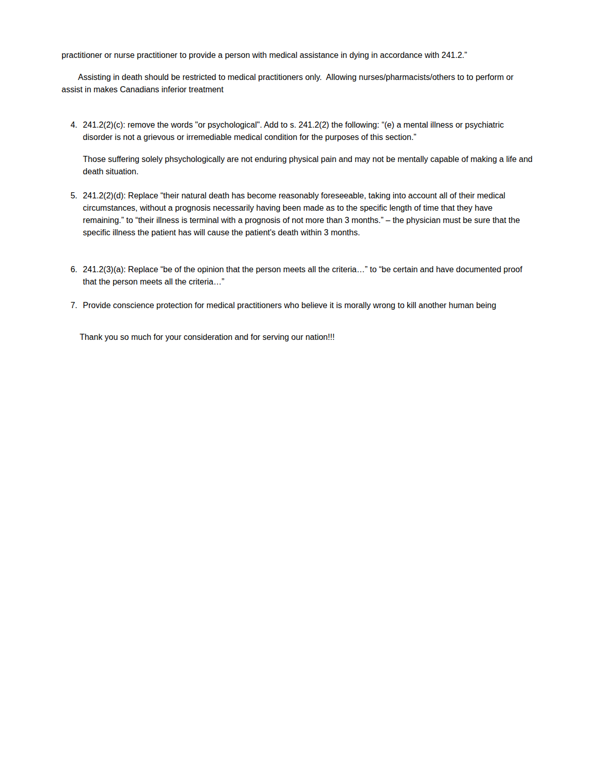practitioner or nurse practitioner to provide a person with medical assistance in dying in accordance with 241.2.”
Assisting in death should be restricted to medical practitioners only. Allowing nurses/pharmacists/others to to perform or assist in makes Canadians inferior treatment
241.2(2)(c): remove the words "or psychological". Add to s. 241.2(2) the following: “(e) a mental illness or psychiatric disorder is not a grievous or irremediable medical condition for the purposes of this section.”
Those suffering solely phsychologically are not enduring physical pain and may not be mentally capable of making a life and death situation.
241.2(2)(d): Replace “their natural death has become reasonably foreseeable, taking into account all of their medical circumstances, without a prognosis necessarily having been made as to the specific length of time that they have remaining.” to “their illness is terminal with a prognosis of not more than 3 months.” – the physician must be sure that the specific illness the patient has will cause the patient's death within 3 months.
241.2(3)(a): Replace “be of the opinion that the person meets all the criteria…” to “be certain and have documented proof that the person meets all the criteria…”
Provide conscience protection for medical practitioners who believe it is morally wrong to kill another human being
Thank you so much for your consideration and for serving our nation!!!